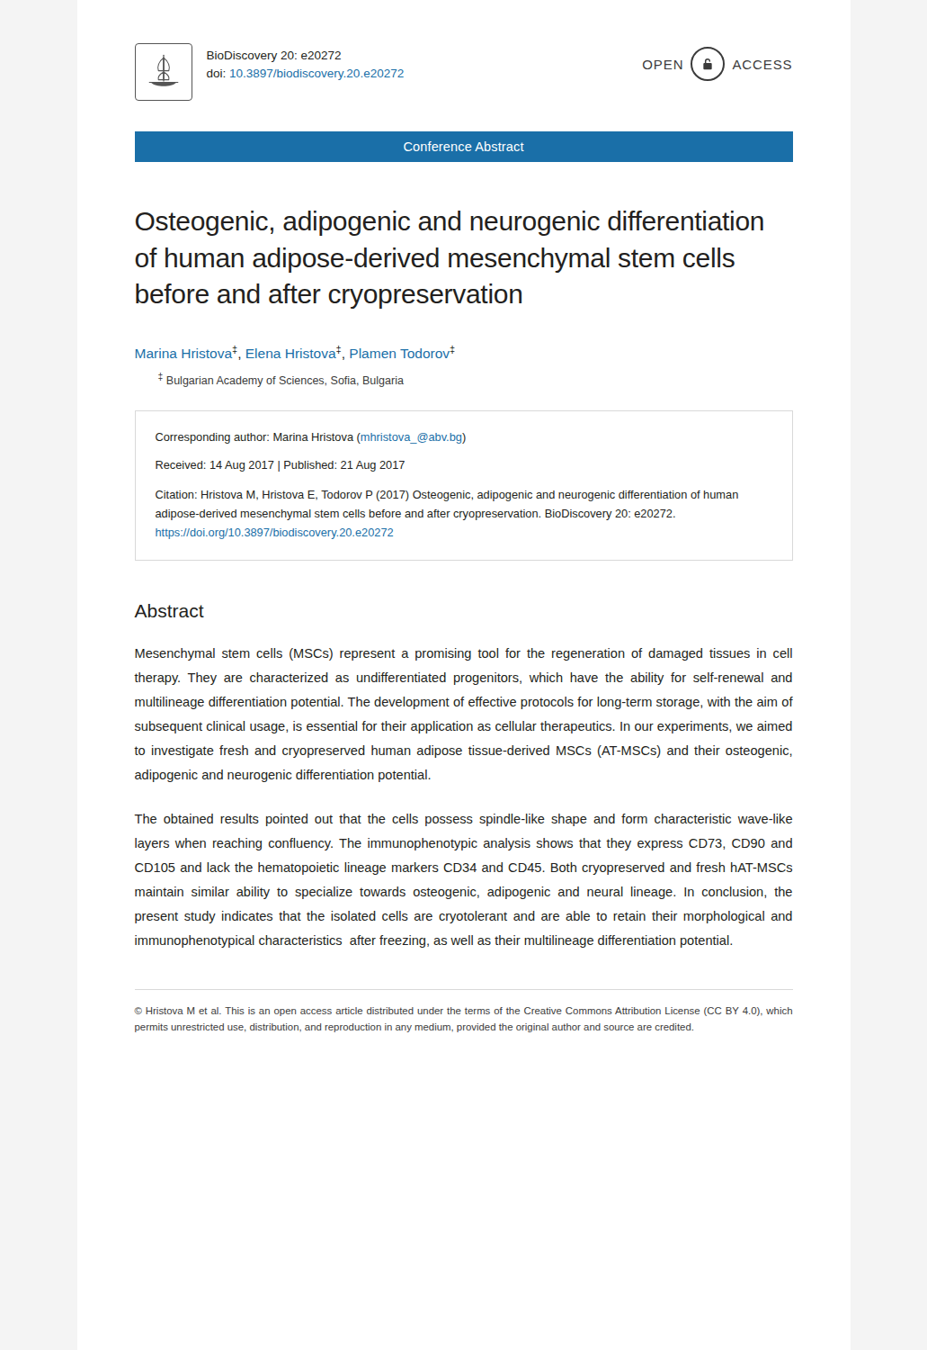BioDiscovery 20: e20272
doi: 10.3897/biodiscovery.20.e20272
OPEN ACCESS
Conference Abstract
Osteogenic, adipogenic and neurogenic differentiation of human adipose-derived mesenchymal stem cells before and after cryopreservation
Marina Hristova‡, Elena Hristova‡, Plamen Todorov‡
‡ Bulgarian Academy of Sciences, Sofia, Bulgaria
Corresponding author: Marina Hristova (mhristova_@abv.bg)
Received: 14 Aug 2017 | Published: 21 Aug 2017
Citation: Hristova M, Hristova E, Todorov P (2017) Osteogenic, adipogenic and neurogenic differentiation of human adipose-derived mesenchymal stem cells before and after cryopreservation. BioDiscovery 20: e20272. https://doi.org/10.3897/biodiscovery.20.e20272
Abstract
Mesenchymal stem cells (MSCs) represent a promising tool for the regeneration of damaged tissues in cell therapy. They are characterized as undifferentiated progenitors, which have the ability for self-renewal and multilineage differentiation potential. The development of effective protocols for long-term storage, with the aim of subsequent clinical usage, is essential for their application as cellular therapeutics. In our experiments, we aimed to investigate fresh and cryopreserved human adipose tissue-derived MSCs (AT-MSCs) and their osteogenic, adipogenic and neurogenic differentiation potential.
The obtained results pointed out that the cells possess spindle-like shape and form characteristic wave-like layers when reaching confluency. The immunophenotypic analysis shows that they express CD73, CD90 and CD105 and lack the hematopoietic lineage markers CD34 and CD45. Both cryopreserved and fresh hAT-MSCs maintain similar ability to specialize towards osteogenic, adipogenic and neural lineage. In conclusion, the present study indicates that the isolated cells are cryotolerant and are able to retain their morphological and immunophenotypical characteristics after freezing, as well as their multilineage differentiation potential.
© Hristova M et al. This is an open access article distributed under the terms of the Creative Commons Attribution License (CC BY 4.0), which permits unrestricted use, distribution, and reproduction in any medium, provided the original author and source are credited.